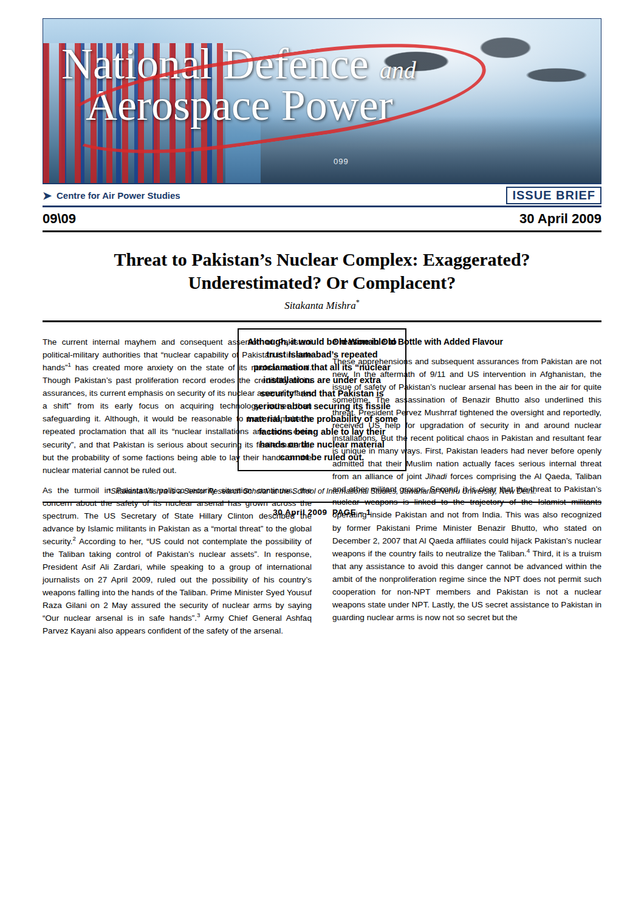National Defence and
Aerospace Power
➤ Centre for Air Power Studies
ISSUE BRIEF
09\09
30 April 2009
Threat to Pakistan’s Nuclear Complex: Exaggerated?
Underestimated? Or Complacent?
Sitakanta Mishra*
The current internal mayhem and consequent assertion of Pakistani political-military authorities that “nuclear capability of Pakistan is in safe hands”1 has created more anxiety on the state of its nuclear arsenal. Though Pakistan’s past proliferation record erodes the credibility of its assurances, its current emphasis on security of its nuclear arsenal “marks a shift” from its early focus on acquiring technology, rather than safeguarding it. Although, it would be reasonable to trust Islamabad’s repeated proclamation that all its “nuclear installations are under extra security”, and that Pakistan is serious about securing its fissile material, but the probability of some factions being able to lay their hands on the nuclear material cannot be ruled out.
As the turmoil in Pakistan’s politico-security situation continues, the concern about the safety of its nuclear arsenal has grown across the spectrum. The US Secretary of State Hillary Clinton described the advance by Islamic militants in Pakistan as a “mortal threat” to the global security.2 According to her, “US could not contemplate the possibility of the Taliban taking control of Pakistan’s nuclear assets”. In response, President Asif Ali Zardari, while speaking to a group of international journalists on 27 April 2009, ruled out the possibility of his country’s weapons falling into the hands of the Taliban. Prime Minister Syed Yousuf Raza Gilani on 2 May assured the security of nuclear arms by saying “Our nuclear arsenal is in safe hands”.3 Army Chief General Ashfaq Parvez Kayani also appears confident of the safety of the arsenal.
Old Wine in Old Bottle with Added Flavour
These apprehensions and subsequent assurances from Pakistan are not new. In the aftermath of 9/11 and US intervention in Afghanistan, the issue of safety of Pakistan’s nuclear arsenal has been in the air for quite sometime. The assassination of Benazir Bhutto also underlined this threat. President Pervez Mushrraf tightened the oversight and reportedly, received US help for upgradation of security in and around nuclear installations. But the recent political chaos in Pakistan and resultant fear is unique in many ways. First, Pakistan leaders had never before openly admitted that their Muslim nation actually faces serious internal threat from an alliance of joint Jihadi forces comprising the Al Qaeda, Taliban and other militant groups. Second, it is clear that the threat to Pakistan’s nuclear weapons is linked to the trajectory of the Islamist militants operating inside Pakistan and not from India. This was also recognized by former Pakistani Prime Minister Benazir Bhutto, who stated on December 2, 2007 that Al Qaeda affiliates could hijack Pakistan’s nuclear weapons if the country fails to neutralize the Taliban.4 Third, it is a truism that any assistance to avoid this danger cannot be advanced within the ambit of the nonproliferation regime since the NPT does not permit such cooperation for non-NPT members and Pakistan is not a nuclear weapons state under NPT. Lastly, the US secret assistance to Pakistan in guarding nuclear arms is now not so secret but the
Although, it would be reasonable to trust Islamabad’s repeated proclamation that all its “nuclear installations are under extra security” and that Pakistan is serious about securing its fissile material, but the probability of some factions being able to lay their hands on the nuclear material cannot be ruled out.
*Sitakanta Mishra is a Senior Research Scholar at the School of International Studies, Jawaharlal Nehru University, New Delhi.
30 April 2009 PAGE – 1